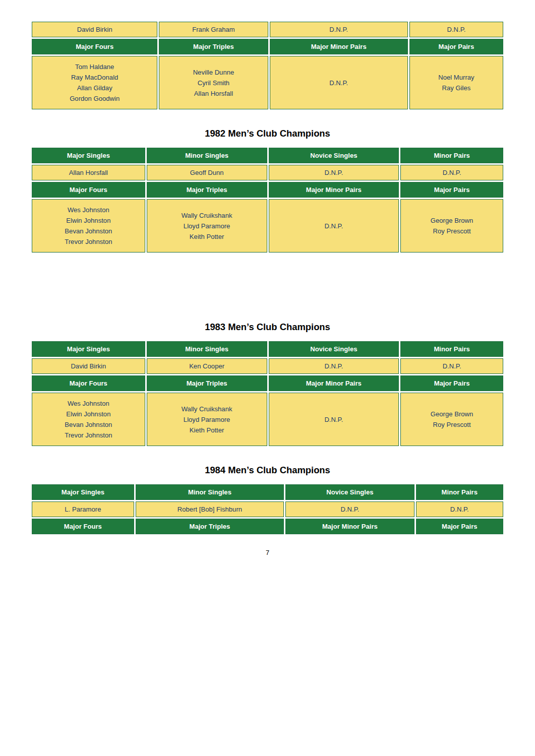| David Birkin | Frank Graham | D.N.P. | D.N.P. |
| Major Fours | Major Triples | Major Minor Pairs | Major Pairs |
| Tom Haldane Ray MacDonald Allan Gilday Gordon Goodwin | Neville Dunne Cyril Smith Allan Horsfall | D.N.P. | Noel Murray Ray Giles |
1982 Men’s Club Champions
| Major Singles | Minor Singles | Novice Singles | Minor Pairs |
| Allan Horsfall | Geoff Dunn | D.N.P. | D.N.P. |
| Major Fours | Major Triples | Major Minor Pairs | Major Pairs |
| Wes Johnston Elwin Johnston Bevan Johnston Trevor Johnston | Wally Cruikshank Lloyd Paramore Keith Potter | D.N.P. | George Brown Roy Prescott |
1983 Men’s Club Champions
| Major Singles | Minor Singles | Novice Singles | Minor Pairs |
| David Birkin | Ken Cooper | D.N.P. | D.N.P. |
| Major Fours | Major Triples | Major Minor Pairs | Major Pairs |
| Wes Johnston Elwin Johnston Bevan Johnston Trevor Johnston | Wally Cruikshank Lloyd Paramore Kieth Potter | D.N.P. | George Brown Roy Prescott |
1984 Men’s Club Champions
| Major Singles | Minor Singles | Novice Singles | Minor Pairs |
| L. Paramore | Robert [Bob] Fishburn | D.N.P. | D.N.P. |
| Major Fours | Major Triples | Major Minor Pairs | Major Pairs |
7